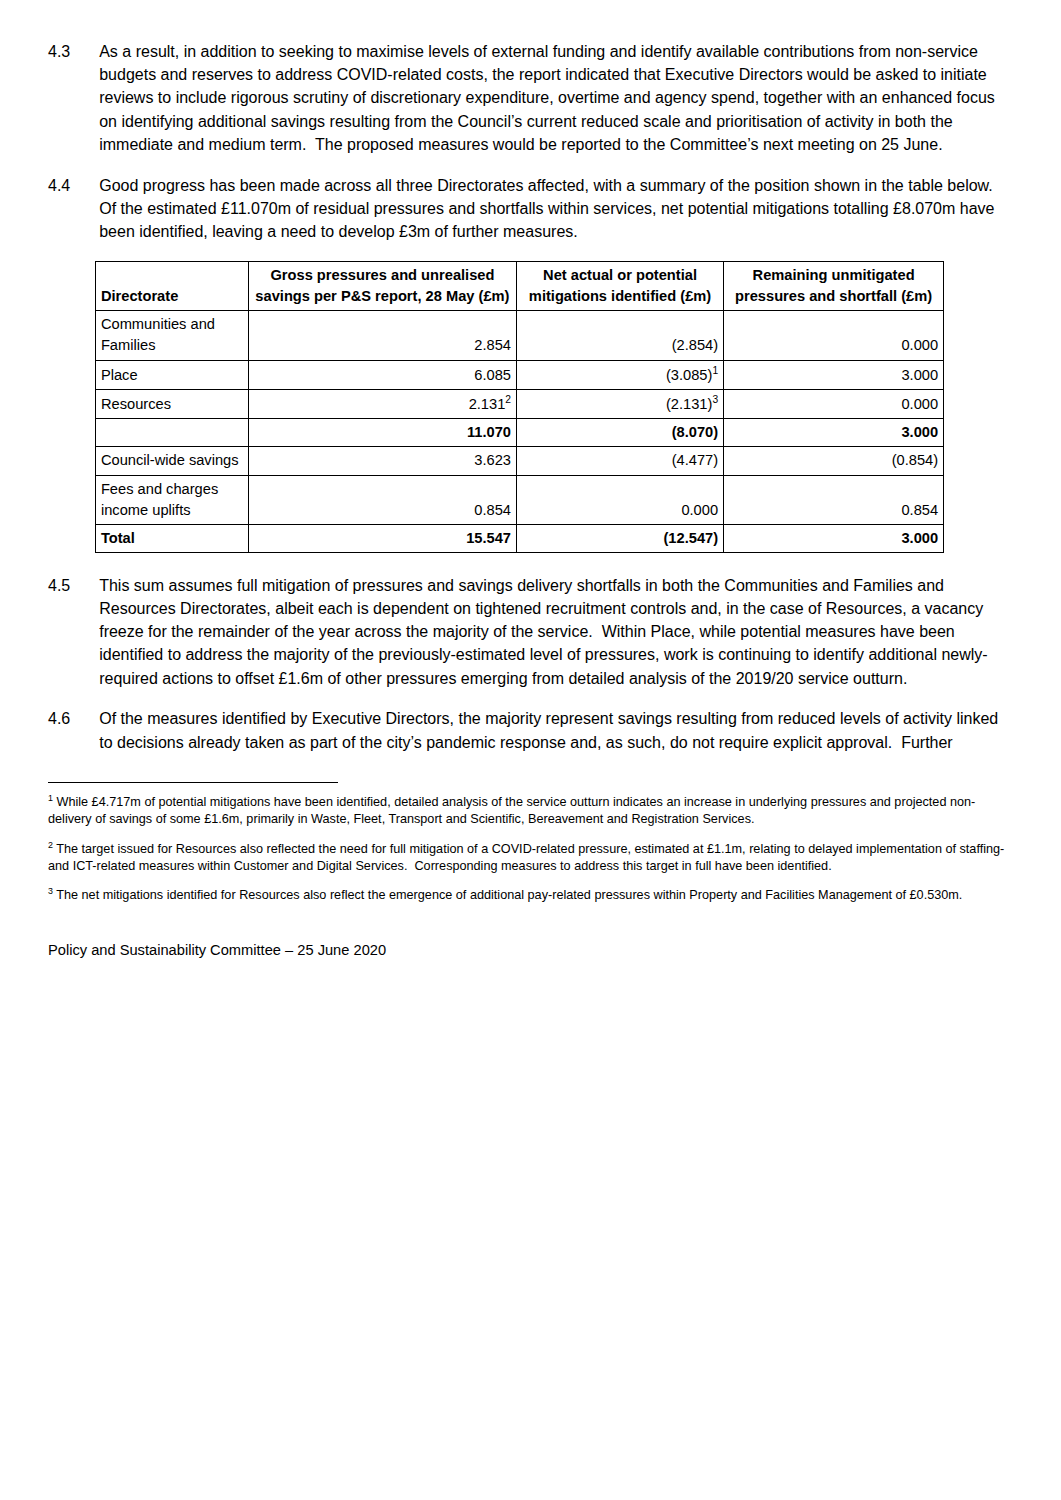4.3
As a result, in addition to seeking to maximise levels of external funding and identify available contributions from non-service budgets and reserves to address COVID-related costs, the report indicated that Executive Directors would be asked to initiate reviews to include rigorous scrutiny of discretionary expenditure, overtime and agency spend, together with an enhanced focus on identifying additional savings resulting from the Council’s current reduced scale and prioritisation of activity in both the immediate and medium term. The proposed measures would be reported to the Committee’s next meeting on 25 June.
4.4
Good progress has been made across all three Directorates affected, with a summary of the position shown in the table below. Of the estimated £11.070m of residual pressures and shortfalls within services, net potential mitigations totalling £8.070m have been identified, leaving a need to develop £3m of further measures.
| Directorate | Gross pressures and unrealised savings per P&S report, 28 May (£m) | Net actual or potential mitigations identified (£m) | Remaining unmitigated pressures and shortfall (£m) |
| --- | --- | --- | --- |
| Communities and Families | 2.854 | (2.854) | 0.000 |
| Place | 6.085 | (3.085) 1 | 3.000 |
| Resources | 2.131 2 | (2.131) 3 | 0.000 |
| | 11.070 | (8.070) | 3.000 |
| Council-wide savings | 3.623 | (4.477) | (0.854) |
| Fees and charges income uplifts | 0.854 | 0.000 | 0.854 |
| Total | 15.547 | (12.547) | 3.000 |
4.5
This sum assumes full mitigation of pressures and savings delivery shortfalls in both the Communities and Families and Resources Directorates, albeit each is dependent on tightened recruitment controls and, in the case of Resources, a vacancy freeze for the remainder of the year across the majority of the service. Within Place, while potential measures have been identified to address the majority of the previously-estimated level of pressures, work is continuing to identify additional newly-required actions to offset £1.6m of other pressures emerging from detailed analysis of the 2019/20 service outturn.
4.6
Of the measures identified by Executive Directors, the majority represent savings resulting from reduced levels of activity linked to decisions already taken as part of the city’s pandemic response and, as such, do not require explicit approval. Further
1 While £4.717m of potential mitigations have been identified, detailed analysis of the service outturn indicates an increase in underlying pressures and projected non-delivery of savings of some £1.6m, primarily in Waste, Fleet, Transport and Scientific, Bereavement and Registration Services.
2 The target issued for Resources also reflected the need for full mitigation of a COVID-related pressure, estimated at £1.1m, relating to delayed implementation of staffing- and ICT-related measures within Customer and Digital Services. Corresponding measures to address this target in full have been identified.
3 The net mitigations identified for Resources also reflect the emergence of additional pay-related pressures within Property and Facilities Management of £0.530m.
Policy and Sustainability Committee – 25 June 2020